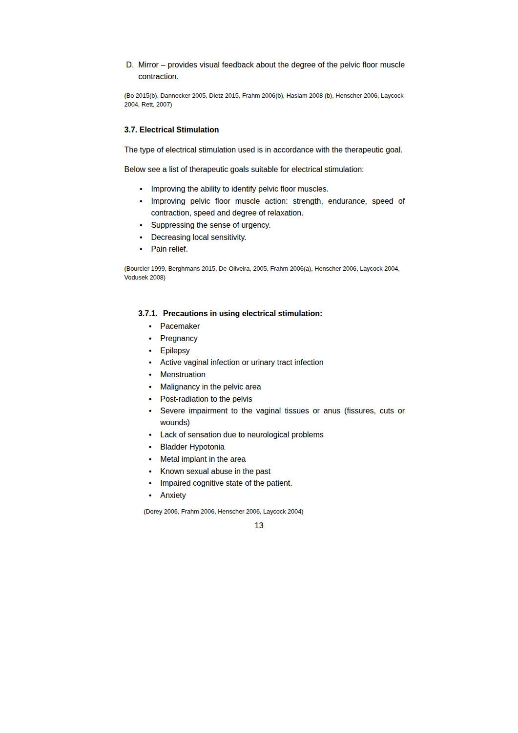D. Mirror – provides visual feedback about the degree of the pelvic floor muscle contraction.
(Bo 2015(b), Dannecker 2005, Dietz 2015, Frahm 2006(b), Haslam 2008 (b), Henscher 2006, Laycock 2004, Rett, 2007)
3.7. Electrical Stimulation
The type of electrical stimulation used is in accordance with the therapeutic goal.
Below see a list of therapeutic goals suitable for electrical stimulation:
Improving the ability to identify pelvic floor muscles.
Improving pelvic floor muscle action: strength, endurance, speed of contraction, speed and degree of relaxation.
Suppressing the sense of urgency.
Decreasing local sensitivity.
Pain relief.
(Bourcier 1999, Berghmans 2015, De-Oliveira, 2005, Frahm 2006(a), Henscher 2006, Laycock 2004, Vodusek 2008)
3.7.1. Precautions in using electrical stimulation:
Pacemaker
Pregnancy
Epilepsy
Active vaginal infection or urinary tract infection
Menstruation
Malignancy in the pelvic area
Post-radiation to the pelvis
Severe impairment to the vaginal tissues or anus (fissures, cuts or wounds)
Lack of sensation due to neurological problems
Bladder Hypotonia
Metal implant in the area
Known sexual abuse in the past
Impaired cognitive state of the patient.
Anxiety
(Dorey 2006, Frahm 2006, Henscher 2006, Laycock 2004)
13